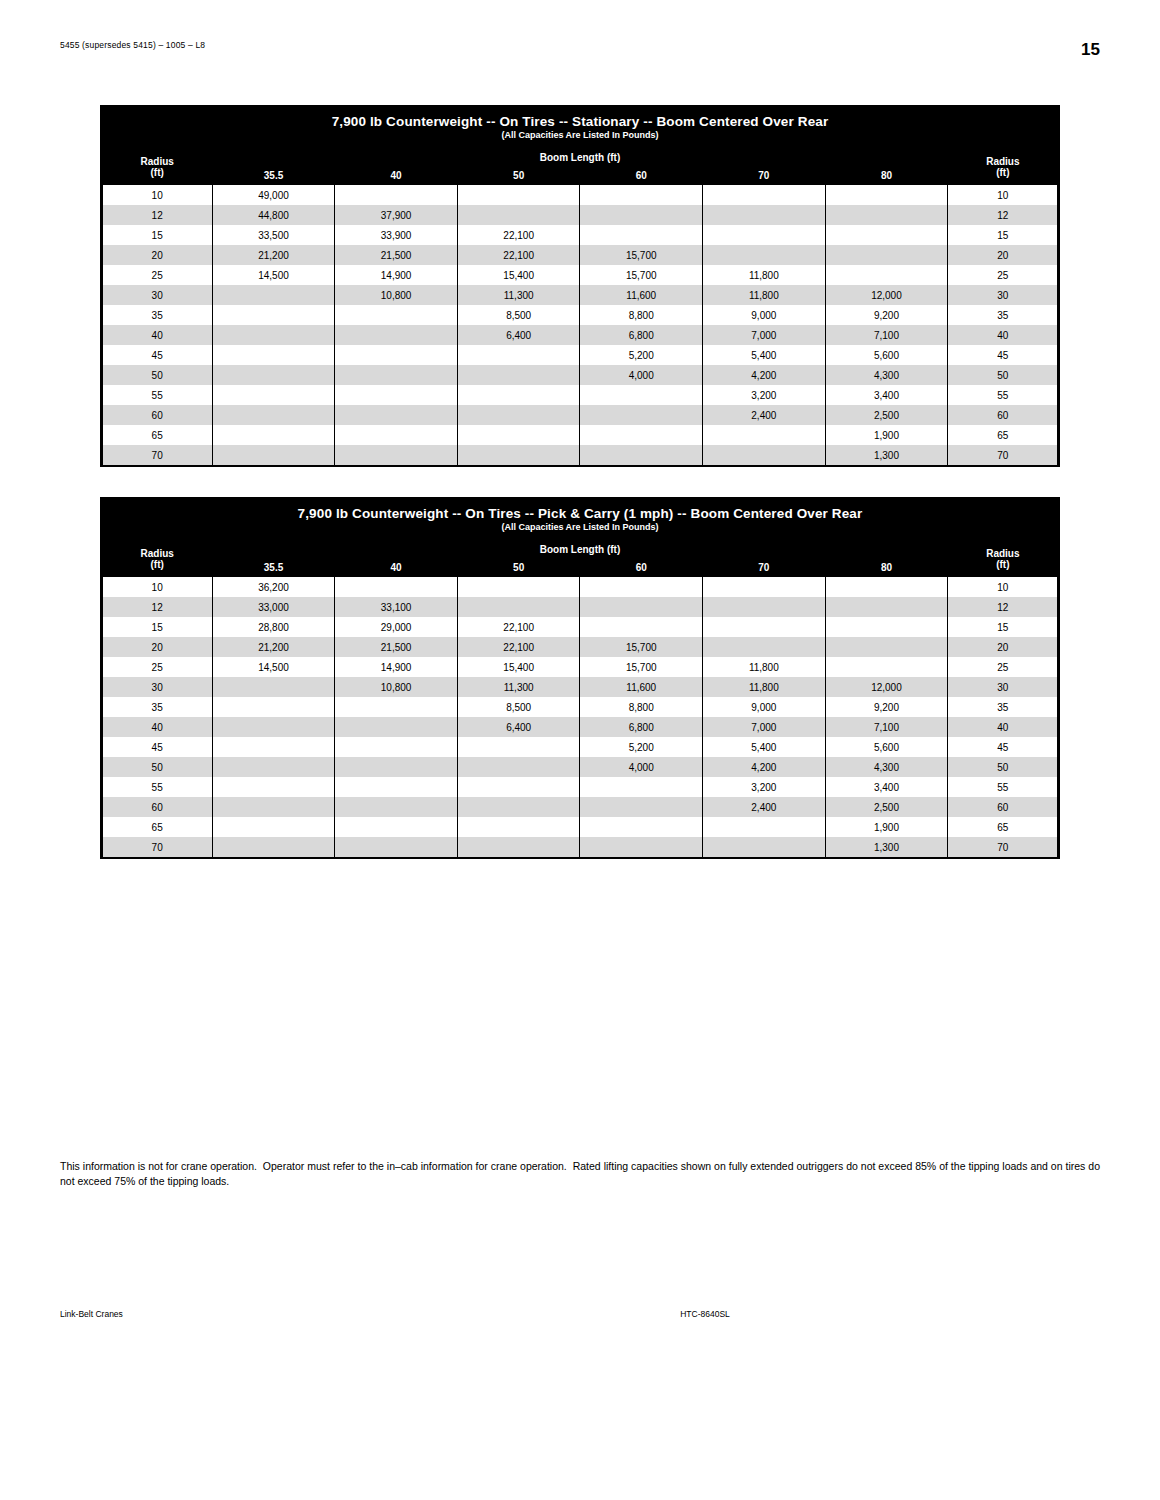5455 (supersedes 5415) – 1005 – L8
15
7,900 lb Counterweight -- On Tires -- Stationary -- Boom Centered Over Rear (All Capacities Are Listed In Pounds)
| Radius (ft) | Boom Length (ft) | Radius (ft) |
| --- | --- | --- |
| 35.5 | 40 | 50 | 60 | 70 | 80 |
| 10 | 49,000 | | | | | | 10 |
| 12 | 44,800 | 37,900 | | | | | 12 |
| 15 | 33,500 | 33,900 | 22,100 | | | | 15 |
| 20 | 21,200 | 21,500 | 22,100 | 15,700 | | | 20 |
| 25 | 14,500 | 14,900 | 15,400 | 15,700 | 11,800 | | 25 |
| 30 | | 10,800 | 11,300 | 11,600 | 11,800 | 12,000 | 30 |
| 35 | | | 8,500 | 8,800 | 9,000 | 9,200 | 35 |
| 40 | | | 6,400 | 6,800 | 7,000 | 7,100 | 40 |
| 45 | | | | 5,200 | 5,400 | 5,600 | 45 |
| 50 | | | | 4,000 | 4,200 | 4,300 | 50 |
| 55 | | | | | 3,200 | 3,400 | 55 |
| 60 | | | | | 2,400 | 2,500 | 60 |
| 65 | | | | | | 1,900 | 65 |
| 70 | | | | | | 1,300 | 70 |
7,900 lb Counterweight -- On Tires -- Pick & Carry (1 mph) -- Boom Centered Over Rear (All Capacities Are Listed In Pounds)
| Radius (ft) | Boom Length (ft) | Radius (ft) |
| --- | --- | --- |
| 35.5 | 40 | 50 | 60 | 70 | 80 |
| 10 | 36,200 | | | | | | 10 |
| 12 | 33,000 | 33,100 | | | | | 12 |
| 15 | 28,800 | 29,000 | 22,100 | | | | 15 |
| 20 | 21,200 | 21,500 | 22,100 | 15,700 | | | 20 |
| 25 | 14,500 | 14,900 | 15,400 | 15,700 | 11,800 | | 25 |
| 30 | | 10,800 | 11,300 | 11,600 | 11,800 | 12,000 | 30 |
| 35 | | | 8,500 | 8,800 | 9,000 | 9,200 | 35 |
| 40 | | | 6,400 | 6,800 | 7,000 | 7,100 | 40 |
| 45 | | | | 5,200 | 5,400 | 5,600 | 45 |
| 50 | | | | 4,000 | 4,200 | 4,300 | 50 |
| 55 | | | | | 3,200 | 3,400 | 55 |
| 60 | | | | | 2,400 | 2,500 | 60 |
| 65 | | | | | | 1,900 | 65 |
| 70 | | | | | | 1,300 | 70 |
This information is not for crane operation. Operator must refer to the in–cab information for crane operation. Rated lifting capacities shown on fully extended outriggers do not exceed 85% of the tipping loads and on tires do not exceed 75% of the tipping loads.
Link-Belt Cranes
HTC-8640SL